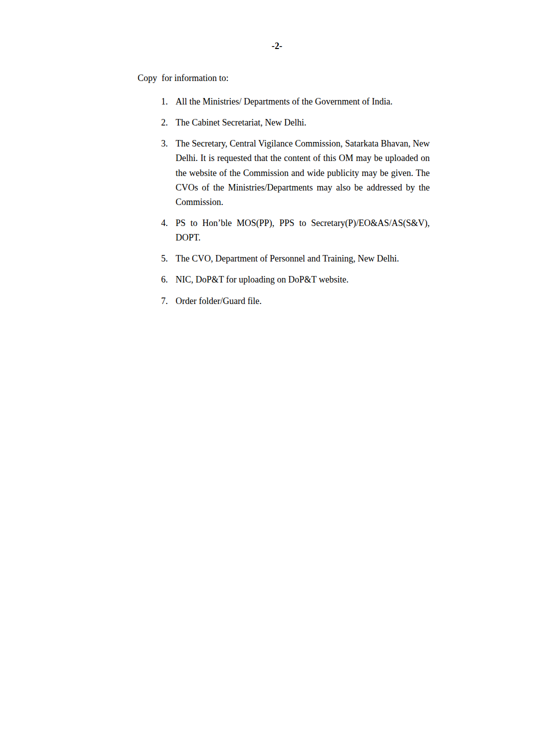-2-
Copy for information to:
1. All the Ministries/ Departments of the Government of India.
2. The Cabinet Secretariat, New Delhi.
3. The Secretary, Central Vigilance Commission, Satarkata Bhavan, New Delhi. It is requested that the content of this OM may be uploaded on the website of the Commission and wide publicity may be given. The CVOs of the Ministries/Departments may also be addressed by the Commission.
4. PS to Hon’ble MOS(PP), PPS to Secretary(P)/EO&AS/AS(S&V), DOPT.
5. The CVO, Department of Personnel and Training, New Delhi.
6. NIC, DoP&T for uploading on DoP&T website.
7. Order folder/Guard file.